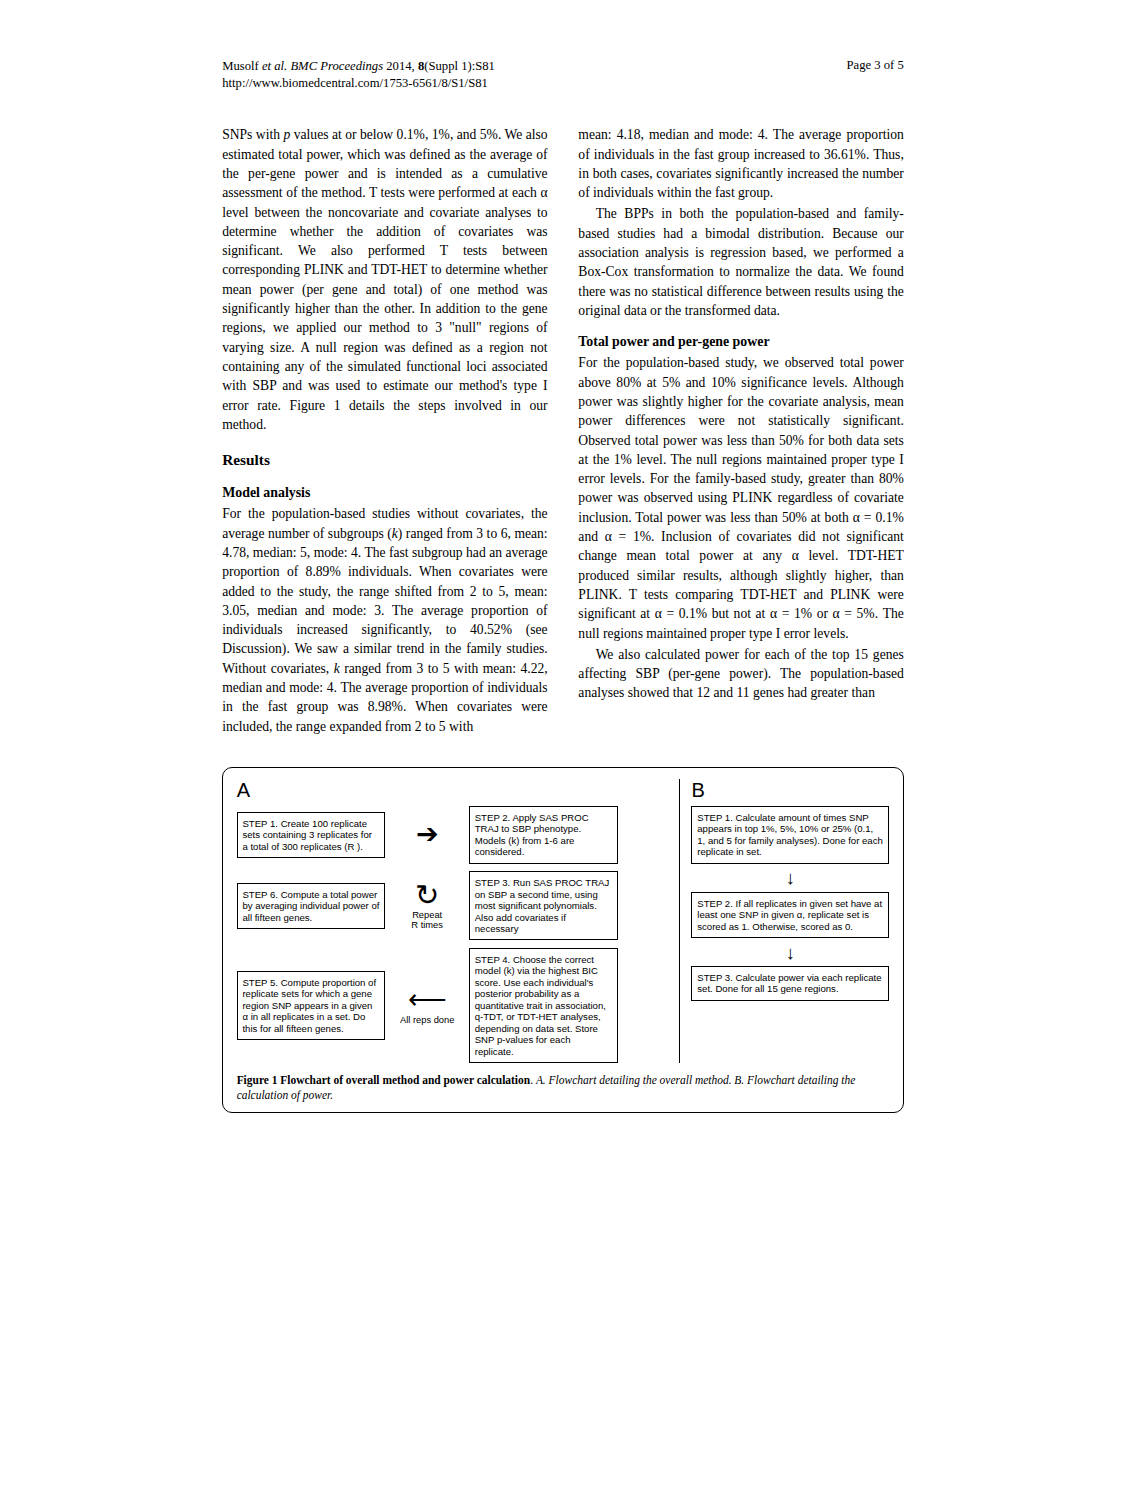Musolf et al. BMC Proceedings 2014, 8(Suppl 1):S81
http://www.biomedcentral.com/1753-6561/8/S1/S81
Page 3 of 5
SNPs with p values at or below 0.1%, 1%, and 5%. We also estimated total power, which was defined as the average of the per-gene power and is intended as a cumulative assessment of the method. T tests were performed at each α level between the noncovariate and covariate analyses to determine whether the addition of covariates was significant. We also performed T tests between corresponding PLINK and TDT-HET to determine whether mean power (per gene and total) of one method was significantly higher than the other. In addition to the gene regions, we applied our method to 3 "null" regions of varying size. A null region was defined as a region not containing any of the simulated functional loci associated with SBP and was used to estimate our method's type I error rate. Figure 1 details the steps involved in our method.
Results
Model analysis
For the population-based studies without covariates, the average number of subgroups (k) ranged from 3 to 6, mean: 4.78, median: 5, mode: 4. The fast subgroup had an average proportion of 8.89% individuals. When covariates were added to the study, the range shifted from 2 to 5, mean: 3.05, median and mode: 3. The average proportion of individuals increased significantly, to 40.52% (see Discussion). We saw a similar trend in the family studies. Without covariates, k ranged from 3 to 5 with mean: 4.22, median and mode: 4. The average proportion of individuals in the fast group was 8.98%. When covariates were included, the range expanded from 2 to 5 with
mean: 4.18, median and mode: 4. The average proportion of individuals in the fast group increased to 36.61%. Thus, in both cases, covariates significantly increased the number of individuals within the fast group.
The BPPs in both the population-based and family-based studies had a bimodal distribution. Because our association analysis is regression based, we performed a Box-Cox transformation to normalize the data. We found there was no statistical difference between results using the original data or the transformed data.
Total power and per-gene power
For the population-based study, we observed total power above 80% at 5% and 10% significance levels. Although power was slightly higher for the covariate analysis, mean power differences were not statistically significant. Observed total power was less than 50% for both data sets at the 1% level. The null regions maintained proper type I error levels. For the family-based study, greater than 80% power was observed using PLINK regardless of covariate inclusion. Total power was less than 50% at both α = 0.1% and α = 1%. Inclusion of covariates did not significant change mean total power at any α level. TDT-HET produced similar results, although slightly higher, than PLINK. T tests comparing TDT-HET and PLINK were significant at α = 0.1% but not at α = 1% or α = 5%. The null regions maintained proper type I error levels.
We also calculated power for each of the top 15 genes affecting SBP (per-gene power). The population-based analyses showed that 12 and 11 genes had greater than
A
STEP 1. Create 100 replicate sets containing 3 replicates for a total of 300 replicates (R ).
➔
STEP 2. Apply SAS PROC TRAJ to SBP phenotype. Models (k) from 1-6 are considered.
STEP 6. Compute a total power by averaging individual power of all fifteen genes.
↻
Repeat
R times
STEP 3. Run SAS PROC TRAJ on SBP a second time, using most significant polynomials. Also add covariates if necessary
STEP 5. Compute proportion of replicate sets for which a gene region SNP appears in a given α in all replicates in a set. Do this for all fifteen genes.
⟵
All reps done
STEP 4. Choose the correct model (k) via the highest BIC score. Use each individual's posterior probability as a quantitative trait in association, q-TDT, or TDT-HET analyses, depending on data set. Store SNP p-values for each replicate.
B
STEP 1. Calculate amount of times SNP appears in top 1%, 5%, 10% or 25% (0.1, 1, and 5 for family analyses). Done for each replicate in set.
↓
STEP 2. If all replicates in given set have at least one SNP in given α, replicate set is scored as 1. Otherwise, scored as 0.
↓
STEP 3. Calculate power via each replicate set. Done for all 15 gene regions.
Figure 1 Flowchart of overall method and power calculation. A. Flowchart detailing the overall method. B. Flowchart detailing the calculation of power.